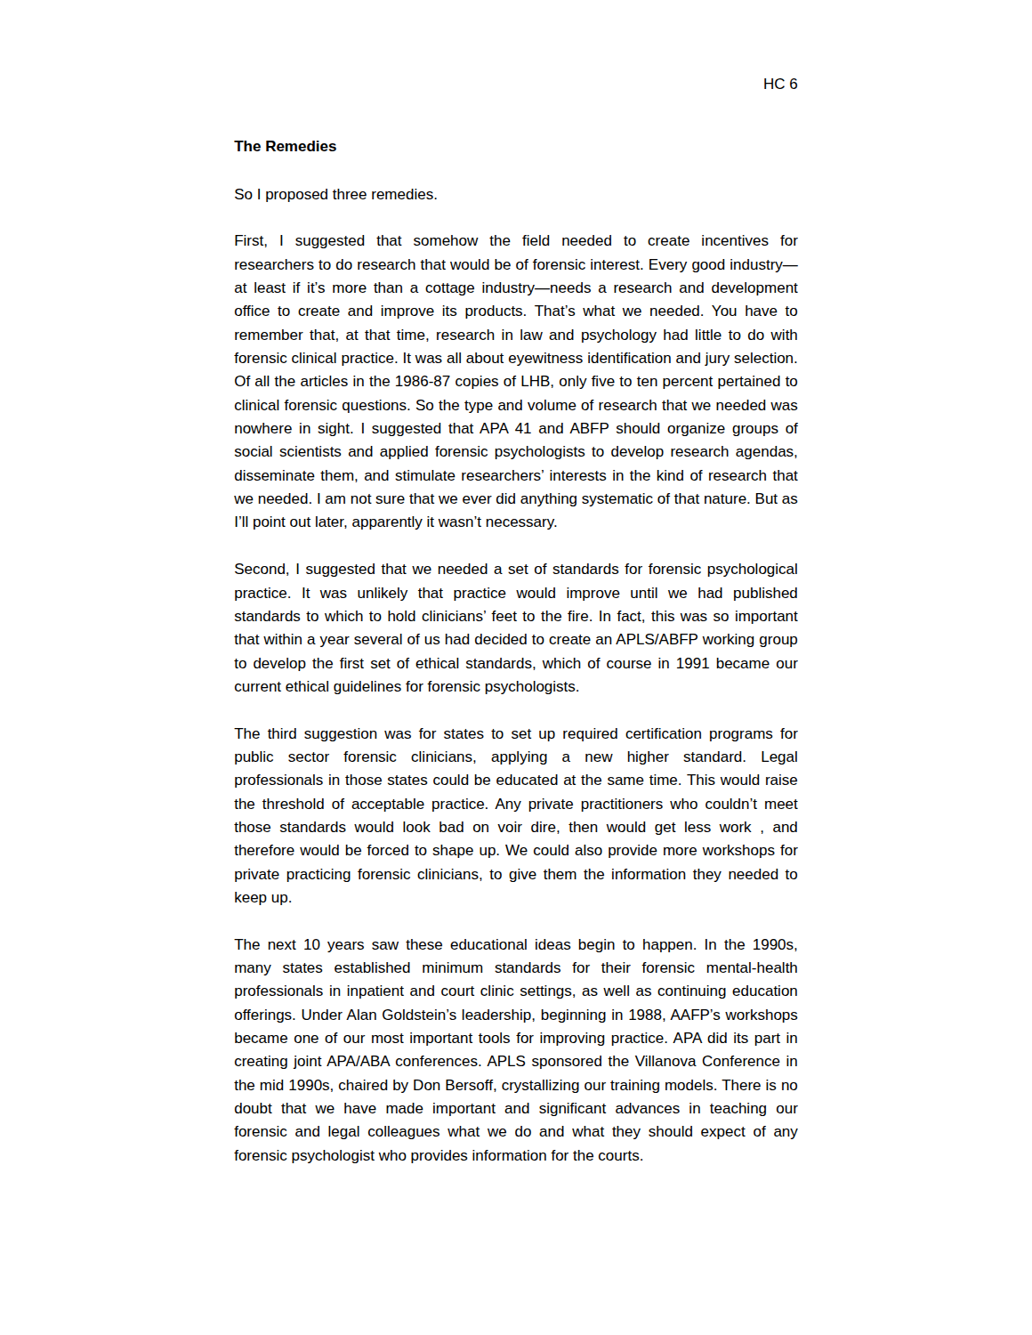HC 6
The Remedies
So I proposed three remedies.
First, I suggested that somehow the field needed to create incentives for researchers to do research that would be of forensic interest. Every good industry—at least if it’s more than a cottage industry—needs a research and development office to create and improve its products. That’s what we needed. You have to remember that, at that time, research in law and psychology had little to do with forensic clinical practice. It was all about eyewitness identification and jury selection. Of all the articles in the 1986-87 copies of LHB, only five to ten percent pertained to clinical forensic questions. So the type and volume of research that we needed was nowhere in sight. I suggested that APA 41 and ABFP should organize groups of social scientists and applied forensic psychologists to develop research agendas, disseminate them, and stimulate researchers’ interests in the kind of research that we needed. I am not sure that we ever did anything systematic of that nature. But as I’ll point out later, apparently it wasn’t necessary.
Second, I suggested that we needed a set of standards for forensic psychological practice. It was unlikely that practice would improve until we had published standards to which to hold clinicians’ feet to the fire. In fact, this was so important that within a year several of us had decided to create an APLS/ABFP working group to develop the first set of ethical standards, which of course in 1991 became our current ethical guidelines for forensic psychologists.
The third suggestion was for states to set up required certification programs for public sector forensic clinicians, applying a new higher standard. Legal professionals in those states could be educated at the same time. This would raise the threshold of acceptable practice. Any private practitioners who couldn’t meet those standards would look bad on voir dire, then would get less work , and therefore would be forced to shape up. We could also provide more workshops for private practicing forensic clinicians, to give them the information they needed to keep up.
The next 10 years saw these educational ideas begin to happen. In the 1990s, many states established minimum standards for their forensic mental-health professionals in inpatient and court clinic settings, as well as continuing education offerings. Under Alan Goldstein’s leadership, beginning in 1988, AAFP’s workshops became one of our most important tools for improving practice. APA did its part in creating joint APA/ABA conferences. APLS sponsored the Villanova Conference in the mid 1990s, chaired by Don Bersoff, crystallizing our training models. There is no doubt that we have made important and significant advances in teaching our forensic and legal colleagues what we do and what they should expect of any forensic psychologist who provides information for the courts.